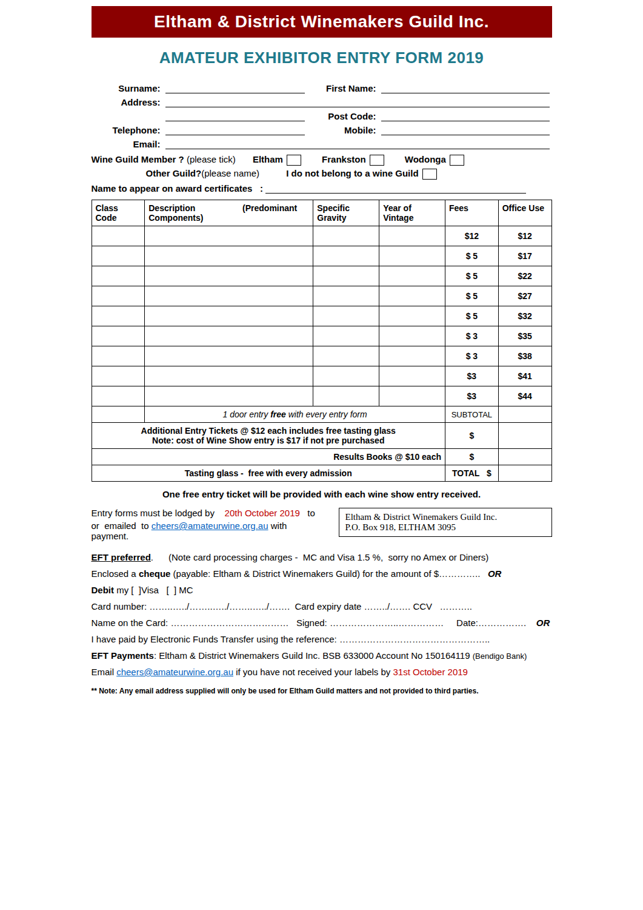Eltham & District Winemakers Guild Inc.
AMATEUR EXHIBITOR ENTRY FORM 2019
| Surname: | | First Name: | |
| Address: | |
| | | Post Code: | |
| Telephone: | | Mobile: | |
| Email: | |
Wine Guild Member ? (please tick) Eltham Frankston Wodonga
Other Guild?(please name) I do not belong to a wine Guild
Name to appear on award certificates :
| Class Code | Description (Predominant Components) | Specific Gravity | Year of Vintage | Fees | Office Use |
| --- | --- | --- | --- | --- | --- |
| | | | | $12 | $12 |
| | | | | $ 5 | $17 |
| | | | | $ 5 | $22 |
| | | | | $ 5 | $27 |
| | | | | $ 5 | $32 |
| | | | | $ 3 | $35 |
| | | | | $ 3 | $38 |
| | | | | $3 | $41 |
| | | | | $3 | $44 |
| | 1 door entry free with every entry form | SUBTOTAL | |
| Additional Entry Tickets @ $12 each includes free tasting glass Note: cost of Wine Show entry is $17 if not pre purchased | $ | |
| Results Books @ $10 each | $ | |
| Tasting glass - free with every admission | TOTAL $ | |
One free entry ticket will be provided with each wine show entry received.
Eltham & District Winemakers Guild Inc.
P.O. Box 918, ELTHAM 3095
Entry forms must be lodged by 20th October 2019 to
or emailed to cheers@amateurwine.org.au with payment.
EFT preferred. (Note card processing charges - MC and Visa 1.5 %, sorry no Amex or Diners)
Enclosed a cheque (payable: Eltham & District Winemakers Guild) for the amount of $………….. OR
Debit my [ ]Visa [ ] MC
Card number: ……..…../……..…../……..…../……. Card expiry date ……../……. CCV ………..
Name on the Card: ………………………………… Signed: …………………..…………… Date:……………. OR
I have paid by Electronic Funds Transfer using the reference: …………………………………………..
EFT Payments: Eltham & District Winemakers Guild Inc. BSB 633000 Account No 150164119 (Bendigo Bank)
Email cheers@amateurwine.org.au if you have not received your labels by 31st October 2019
** Note: Any email address supplied will only be used for Eltham Guild matters and not provided to third parties.